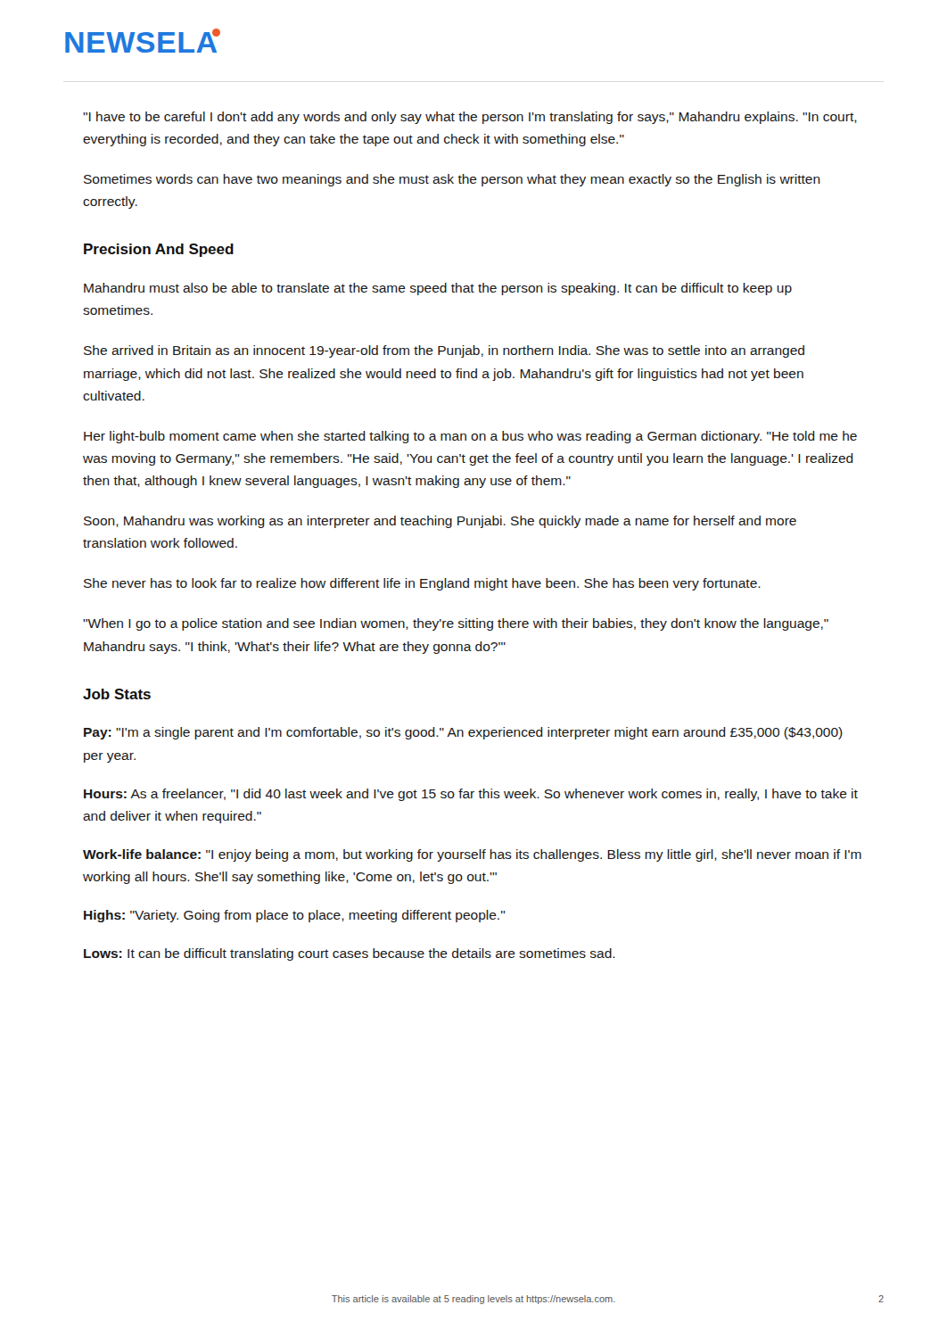NEWSELA
"I have to be careful I don't add any words and only say what the person I'm translating for says," Mahandru explains. "In court, everything is recorded, and they can take the tape out and check it with something else."
Sometimes words can have two meanings and she must ask the person what they mean exactly so the English is written correctly.
Precision And Speed
Mahandru must also be able to translate at the same speed that the person is speaking. It can be difficult to keep up sometimes.
She arrived in Britain as an innocent 19-year-old from the Punjab, in northern India. She was to settle into an arranged marriage, which did not last. She realized she would need to find a job. Mahandru's gift for linguistics had not yet been cultivated.
Her light-bulb moment came when she started talking to a man on a bus who was reading a German dictionary. "He told me he was moving to Germany," she remembers. "He said, 'You can't get the feel of a country until you learn the language.' I realized then that, although I knew several languages, I wasn't making any use of them."
Soon, Mahandru was working as an interpreter and teaching Punjabi. She quickly made a name for herself and more translation work followed.
She never has to look far to realize how different life in England might have been. She has been very fortunate.
"When I go to a police station and see Indian women, they're sitting there with their babies, they don't know the language," Mahandru says. "I think, 'What's their life? What are they gonna do?'"
Job Stats
Pay: "I'm a single parent and I'm comfortable, so it's good." An experienced interpreter might earn around £35,000 ($43,000) per year.
Hours: As a freelancer, "I did 40 last week and I've got 15 so far this week. So whenever work comes in, really, I have to take it and deliver it when required."
Work-life balance: "I enjoy being a mom, but working for yourself has its challenges. Bless my little girl, she'll never moan if I'm working all hours. She'll say something like, 'Come on, let's go out.'"
Highs: "Variety. Going from place to place, meeting different people."
Lows: It can be difficult translating court cases because the details are sometimes sad.
This article is available at 5 reading levels at https://newsela.com. 2